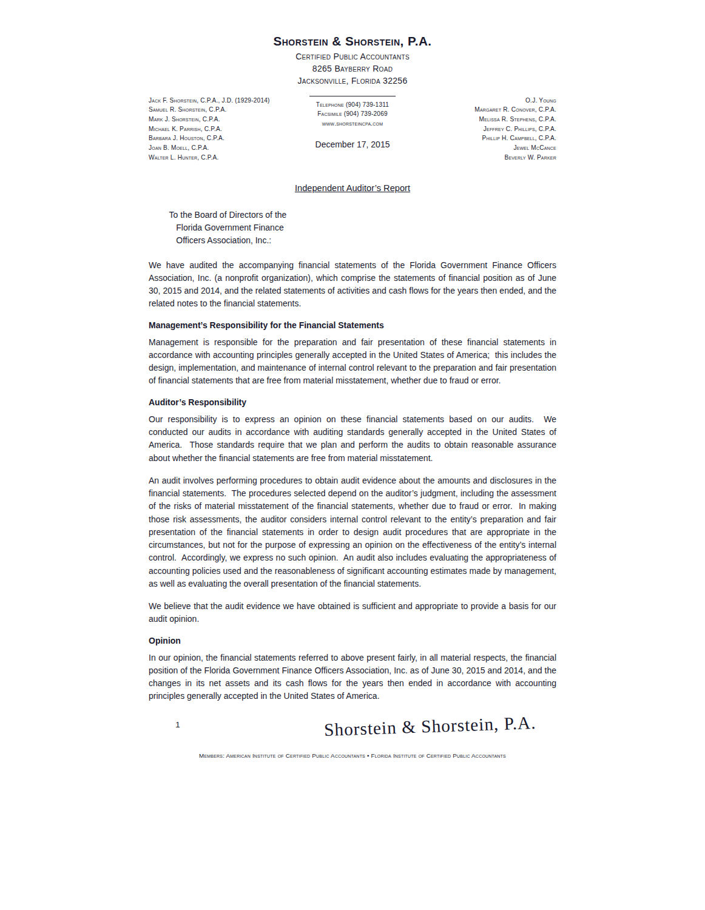Shorstein & Shorstein, P.A.
Certified Public Accountants
8265 Bayberry Road
Jacksonville, Florida 32256
Jack F. Shorstein, C.P.A., J.D. (1929-2014)
Samuel R. Shorstein, C.P.A.
Mark J. Shorstein, C.P.A.
Michael K. Parrish, C.P.A.
Barbara J. Houston, C.P.A.
Joan B. Moell, C.P.A.
Walter L. Hunter, C.P.A.
Telephone (904) 739-1311
Facsimile (904) 739-2069
www.shorsteincpa.com
December 17, 2015
O.J. Young
Margaret R. Conover, C.P.A.
Melissa R. Stephens, C.P.A.
Jeffrey C. Phillips, C.P.A.
Phillip H. Campbell, C.P.A.
Jewel McCance
Beverly W. Parker
Independent Auditor’s Report
To the Board of Directors of the
Florida Government Finance
Officers Association, Inc.:
We have audited the accompanying financial statements of the Florida Government Finance Officers Association, Inc. (a nonprofit organization), which comprise the statements of financial position as of June 30, 2015 and 2014, and the related statements of activities and cash flows for the years then ended, and the related notes to the financial statements.
Management’s Responsibility for the Financial Statements
Management is responsible for the preparation and fair presentation of these financial statements in accordance with accounting principles generally accepted in the United States of America; this includes the design, implementation, and maintenance of internal control relevant to the preparation and fair presentation of financial statements that are free from material misstatement, whether due to fraud or error.
Auditor’s Responsibility
Our responsibility is to express an opinion on these financial statements based on our audits. We conducted our audits in accordance with auditing standards generally accepted in the United States of America. Those standards require that we plan and perform the audits to obtain reasonable assurance about whether the financial statements are free from material misstatement.
An audit involves performing procedures to obtain audit evidence about the amounts and disclosures in the financial statements. The procedures selected depend on the auditor’s judgment, including the assessment of the risks of material misstatement of the financial statements, whether due to fraud or error. In making those risk assessments, the auditor considers internal control relevant to the entity’s preparation and fair presentation of the financial statements in order to design audit procedures that are appropriate in the circumstances, but not for the purpose of expressing an opinion on the effectiveness of the entity’s internal control. Accordingly, we express no such opinion. An audit also includes evaluating the appropriateness of accounting policies used and the reasonableness of significant accounting estimates made by management, as well as evaluating the overall presentation of the financial statements.
We believe that the audit evidence we have obtained is sufficient and appropriate to provide a basis for our audit opinion.
Opinion
In our opinion, the financial statements referred to above present fairly, in all material respects, the financial position of the Florida Government Finance Officers Association, Inc. as of June 30, 2015 and 2014, and the changes in its net assets and its cash flows for the years then ended in accordance with accounting principles generally accepted in the United States of America.
1
Shorstein & Shorstein, P.A.
Members: American Institute of Certified Public Accountants • Florida Institute of Certified Public Accountants